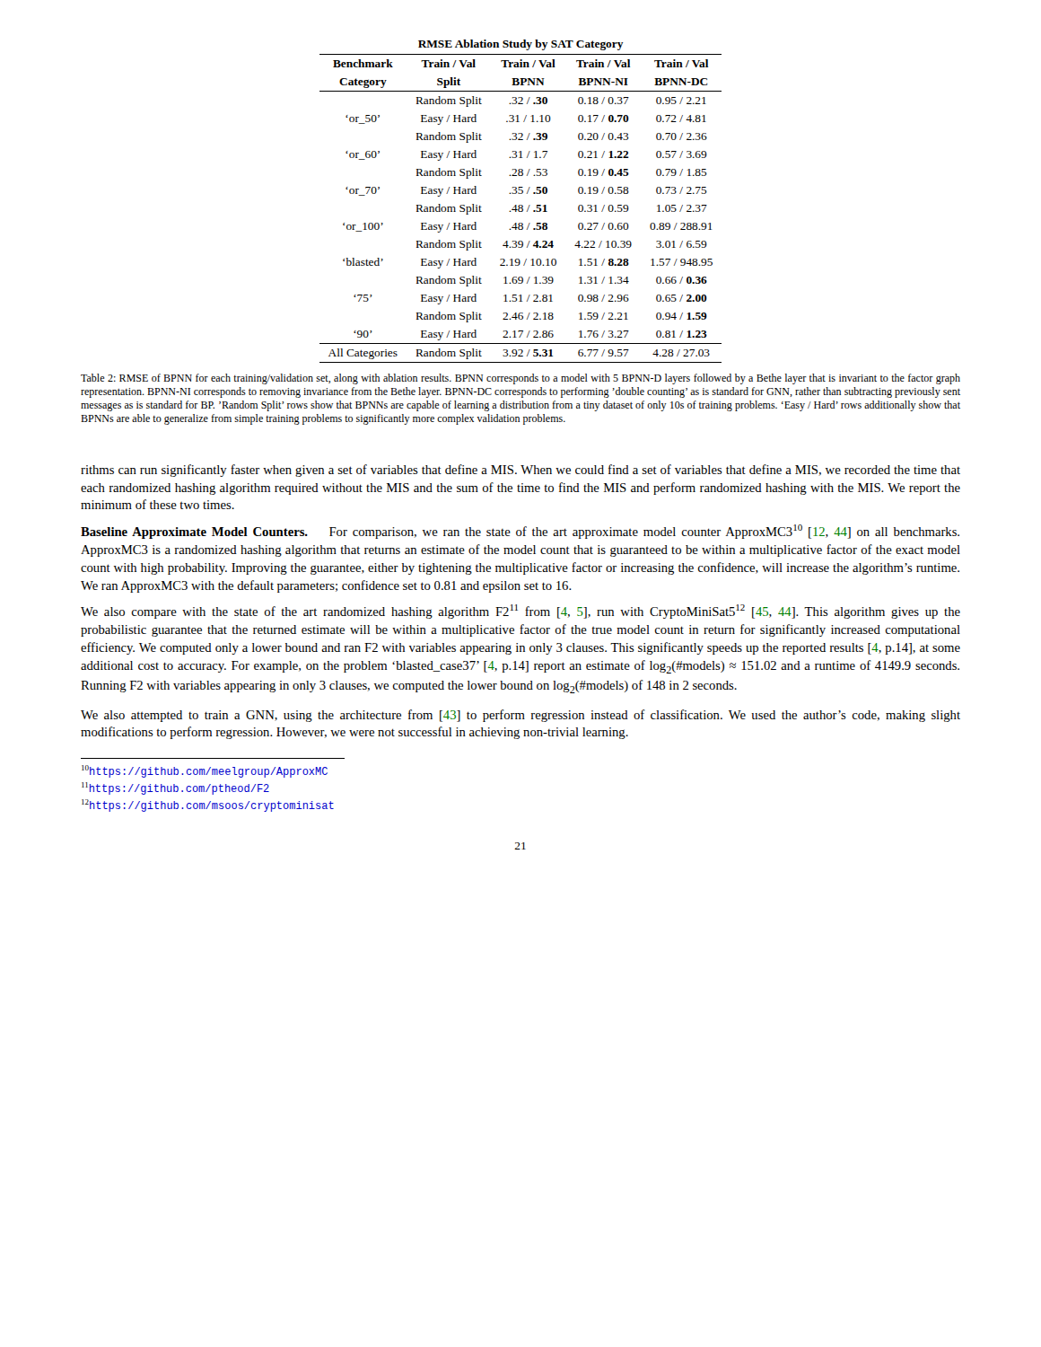RMSE Ablation Study by SAT Category
| Benchmark | Train / Val | Train / Val | Train / Val | Train / Val |
| --- | --- | --- | --- | --- |
| Category | Split | BPNN | BPNN-NI | BPNN-DC |
| ‘or_50’ | Random Split | .32 / .30 | 0.18 / 0.37 | 0.95 / 2.21 |
| Easy / Hard | .31 / 1.10 | 0.17 / 0.70 | 0.72 / 4.81 |
| ‘or_60’ | Random Split | .32 / .39 | 0.20 / 0.43 | 0.70 / 2.36 |
| Easy / Hard | .31 / 1.7 | 0.21 / 1.22 | 0.57 / 3.69 |
| ‘or_70’ | Random Split | .28 / .53 | 0.19 / 0.45 | 0.79 / 1.85 |
| Easy / Hard | .35 / .50 | 0.19 / 0.58 | 0.73 / 2.75 |
| ‘or_100’ | Random Split | .48 / .51 | 0.31 / 0.59 | 1.05 / 2.37 |
| Easy / Hard | .48 / .58 | 0.27 / 0.60 | 0.89 / 288.91 |
| ‘blasted’ | Random Split | 4.39 / 4.24 | 4.22 / 10.39 | 3.01 / 6.59 |
| Easy / Hard | 2.19 / 10.10 | 1.51 / 8.28 | 1.57 / 948.95 |
| ‘75’ | Random Split | 1.69 / 1.39 | 1.31 / 1.34 | 0.66 / 0.36 |
| Easy / Hard | 1.51 / 2.81 | 0.98 / 2.96 | 0.65 / 2.00 |
| ‘90’ | Random Split | 2.46 / 2.18 | 1.59 / 2.21 | 0.94 / 1.59 |
| Easy / Hard | 2.17 / 2.86 | 1.76 / 3.27 | 0.81 / 1.23 |
| All Categories | Random Split | 3.92 / 5.31 | 6.77 / 9.57 | 4.28 / 27.03 |
Table 2: RMSE of BPNN for each training/validation set, along with ablation results. BPNN corresponds to a model with 5 BPNN-D layers followed by a Bethe layer that is invariant to the factor graph representation. BPNN-NI corresponds to removing invariance from the Bethe layer. BPNN-DC corresponds to performing ’double counting’ as is standard for GNN, rather than subtracting previously sent messages as is standard for BP. ’Random Split’ rows show that BPNNs are capable of learning a distribution from a tiny dataset of only 10s of training problems. ‘Easy / Hard’ rows additionally show that BPNNs are able to generalize from simple training problems to significantly more complex validation problems.
rithms can run significantly faster when given a set of variables that define a MIS. When we could find a set of variables that define a MIS, we recorded the time that each randomized hashing algorithm required without the MIS and the sum of the time to find the MIS and perform randomized hashing with the MIS. We report the minimum of these two times.
Baseline Approximate Model Counters. For comparison, we ran the state of the art approximate model counter ApproxMC310 [12, 44] on all benchmarks. ApproxMC3 is a randomized hashing algorithm that returns an estimate of the model count that is guaranteed to be within a multiplicative factor of the exact model count with high probability. Improving the guarantee, either by tightening the multiplicative factor or increasing the confidence, will increase the algorithm’s runtime. We ran ApproxMC3 with the default parameters; confidence set to 0.81 and epsilon set to 16.
We also compare with the state of the art randomized hashing algorithm F211 from [4, 5], run with CryptoMiniSat512 [45, 44]. This algorithm gives up the probabilistic guarantee that the returned estimate will be within a multiplicative factor of the true model count in return for significantly increased computational efficiency. We computed only a lower bound and ran F2 with variables appearing in only 3 clauses. This significantly speeds up the reported results [4, p.14], at some additional cost to accuracy. For example, on the problem ‘blasted_case37’ [4, p.14] report an estimate of log2(#models) ≈ 151.02 and a runtime of 4149.9 seconds. Running F2 with variables appearing in only 3 clauses, we computed the lower bound on log2(#models) of 148 in 2 seconds.
We also attempted to train a GNN, using the architecture from [43] to perform regression instead of classification. We used the author’s code, making slight modifications to perform regression. However, we were not successful in achieving non-trivial learning.
10https://github.com/meelgroup/ApproxMC
11https://github.com/ptheod/F2
12https://github.com/msoos/cryptominisat
21